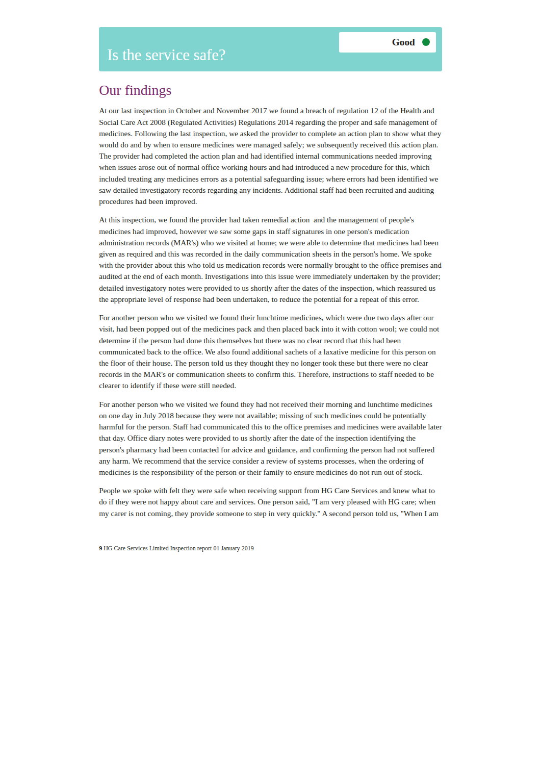Good
Is the service safe?
Our findings
At our last inspection in October and November 2017 we found a breach of regulation 12 of the Health and Social Care Act 2008 (Regulated Activities) Regulations 2014 regarding the proper and safe management of medicines. Following the last inspection, we asked the provider to complete an action plan to show what they would do and by when to ensure medicines were managed safely; we subsequently received this action plan. The provider had completed the action plan and had identified internal communications needed improving when issues arose out of normal office working hours and had introduced a new procedure for this, which included treating any medicines errors as a potential safeguarding issue; where errors had been identified we saw detailed investigatory records regarding any incidents. Additional staff had been recruited and auditing procedures had been improved.
At this inspection, we found the provider had taken remedial action and the management of people's medicines had improved, however we saw some gaps in staff signatures in one person's medication administration records (MAR's) who we visited at home; we were able to determine that medicines had been given as required and this was recorded in the daily communication sheets in the person's home. We spoke with the provider about this who told us medication records were normally brought to the office premises and audited at the end of each month. Investigations into this issue were immediately undertaken by the provider; detailed investigatory notes were provided to us shortly after the dates of the inspection, which reassured us the appropriate level of response had been undertaken, to reduce the potential for a repeat of this error.
For another person who we visited we found their lunchtime medicines, which were due two days after our visit, had been popped out of the medicines pack and then placed back into it with cotton wool; we could not determine if the person had done this themselves but there was no clear record that this had been communicated back to the office. We also found additional sachets of a laxative medicine for this person on the floor of their house. The person told us they thought they no longer took these but there were no clear records in the MAR's or communication sheets to confirm this. Therefore, instructions to staff needed to be clearer to identify if these were still needed.
For another person who we visited we found they had not received their morning and lunchtime medicines on one day in July 2018 because they were not available; missing of such medicines could be potentially harmful for the person. Staff had communicated this to the office premises and medicines were available later that day. Office diary notes were provided to us shortly after the date of the inspection identifying the person's pharmacy had been contacted for advice and guidance, and confirming the person had not suffered any harm. We recommend that the service consider a review of systems processes, when the ordering of medicines is the responsibility of the person or their family to ensure medicines do not run out of stock.
People we spoke with felt they were safe when receiving support from HG Care Services and knew what to do if they were not happy about care and services. One person said, "I am very pleased with HG care; when my carer is not coming, they provide someone to step in very quickly." A second person told us, "When I am
9 HG Care Services Limited Inspection report 01 January 2019